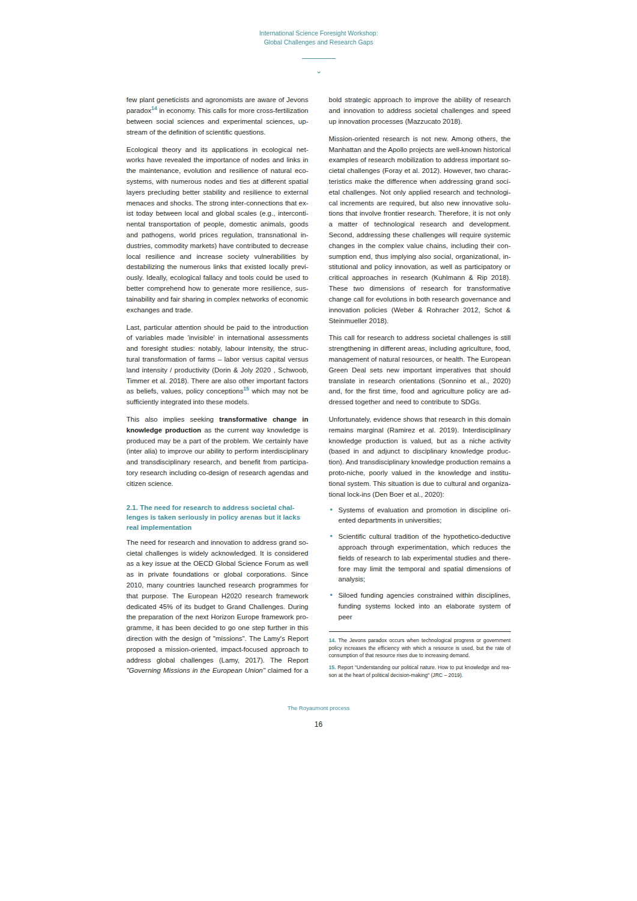International Science Foresight Workshop:
Global Challenges and Research Gaps
⌄
few plant geneticists and agronomists are aware of Jevons paradox14 in economy. This calls for more cross-fertilization between social sciences and experimental sciences, upstream of the definition of scientific questions.
Ecological theory and its applications in ecological networks have revealed the importance of nodes and links in the maintenance, evolution and resilience of natural ecosystems, with numerous nodes and ties at different spatial layers precluding better stability and resilience to external menaces and shocks. The strong inter-connections that exist today between local and global scales (e.g., intercontinental transportation of people, domestic animals, goods and pathogens, world prices regulation, transnational industries, commodity markets) have contributed to decrease local resilience and increase society vulnerabilities by destabilizing the numerous links that existed locally previously. Ideally, ecological fallacy and tools could be used to better comprehend how to generate more resilience, sustainability and fair sharing in complex networks of economic exchanges and trade.
Last, particular attention should be paid to the introduction of variables made 'invisible' in international assessments and foresight studies: notably, labour intensity, the structural transformation of farms – labor versus capital versus land intensity / productivity (Dorin & Joly 2020 , Schwoob, Timmer et al. 2018). There are also other important factors as beliefs, values, policy conceptions15 which may not be sufficiently integrated into these models.
This also implies seeking transformative change in knowledge production as the current way knowledge is produced may be a part of the problem. We certainly have (inter alia) to improve our ability to perform interdisciplinary and transdisciplinary research, and benefit from participatory research including co-design of research agendas and citizen science.
2.1. The need for research to address societal challenges is taken seriously in policy arenas but it lacks real implementation
The need for research and innovation to address grand societal challenges is widely acknowledged. It is considered as a key issue at the OECD Global Science Forum as well as in private foundations or global corporations. Since 2010, many countries launched research programmes for that purpose. The European H2020 research framework dedicated 45% of its budget to Grand Challenges. During the preparation of the next Horizon Europe framework programme, it has been decided to go one step further in this direction with the design of "missions". The Lamy's Report proposed a mission-oriented, impact-focused approach to address global challenges (Lamy, 2017). The Report "Governing Missions in the European Union" claimed for a bold strategic approach to improve the ability of research and innovation to address societal challenges and speed up innovation processes (Mazzucato 2018).
Mission-oriented research is not new. Among others, the Manhattan and the Apollo projects are well-known historical examples of research mobilization to address important societal challenges (Foray et al. 2012). However, two characteristics make the difference when addressing grand societal challenges. Not only applied research and technological increments are required, but also new innovative solutions that involve frontier research. Therefore, it is not only a matter of technological research and development. Second, addressing these challenges will require systemic changes in the complex value chains, including their consumption end, thus implying also social, organizational, institutional and policy innovation, as well as participatory or critical approaches in research (Kuhlmann & Rip 2018). These two dimensions of research for transformative change call for evolutions in both research governance and innovation policies (Weber & Rohracher 2012, Schot & Steinmueller 2018).
This call for research to address societal challenges is still strengthening in different areas, including agriculture, food, management of natural resources, or health. The European Green Deal sets new important imperatives that should translate in research orientations (Sonnino et al., 2020) and, for the first time, food and agriculture policy are addressed together and need to contribute to SDGs.
Unfortunately, evidence shows that research in this domain remains marginal (Ramirez et al. 2019). Interdisciplinary knowledge production is valued, but as a niche activity (based in and adjunct to disciplinary knowledge production). And transdisciplinary knowledge production remains a proto-niche, poorly valued in the knowledge and institutional system. This situation is due to cultural and organizational lock-ins (Den Boer et al., 2020):
Systems of evaluation and promotion in discipline oriented departments in universities;
Scientific cultural tradition of the hypothetico-deductive approach through experimentation, which reduces the fields of research to lab experimental studies and therefore may limit the temporal and spatial dimensions of analysis;
Siloed funding agencies constrained within disciplines, funding systems locked into an elaborate system of peer
14. The Jevons paradox occurs when technological progress or government policy increases the efficiency with which a resource is used, but the rate of consumption of that resource rises due to increasing demand.
15. Report "Understanding our political nature. How to put knowledge and reason at the heart of political decision-making" (JRC – 2019).
The Royaumont process
16